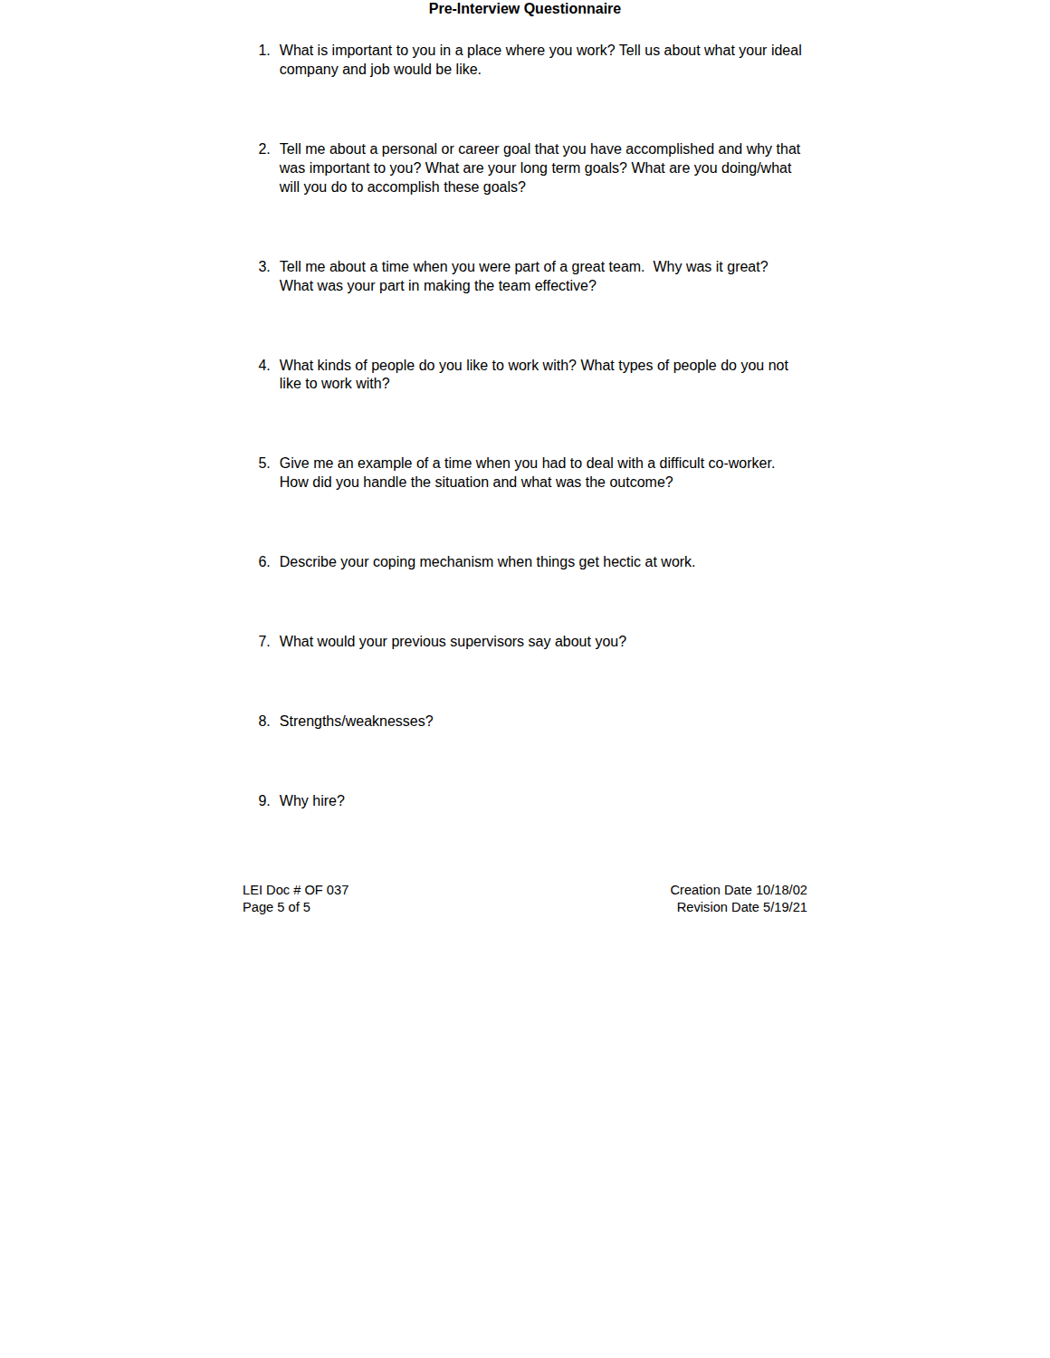Pre-Interview Questionnaire
What is important to you in a place where you work? Tell us about what your ideal company and job would be like.
Tell me about a personal or career goal that you have accomplished and why that was important to you? What are your long term goals? What are you doing/what will you do to accomplish these goals?
Tell me about a time when you were part of a great team. Why was it great? What was your part in making the team effective?
What kinds of people do you like to work with? What types of people do you not like to work with?
Give me an example of a time when you had to deal with a difficult co-worker. How did you handle the situation and what was the outcome?
Describe your coping mechanism when things get hectic at work.
What would your previous supervisors say about you?
Strengths/weaknesses?
Why hire?
LEI Doc # OF 037 Creation Date 10/18/02
Page 5 of 5 Revision Date 5/19/21